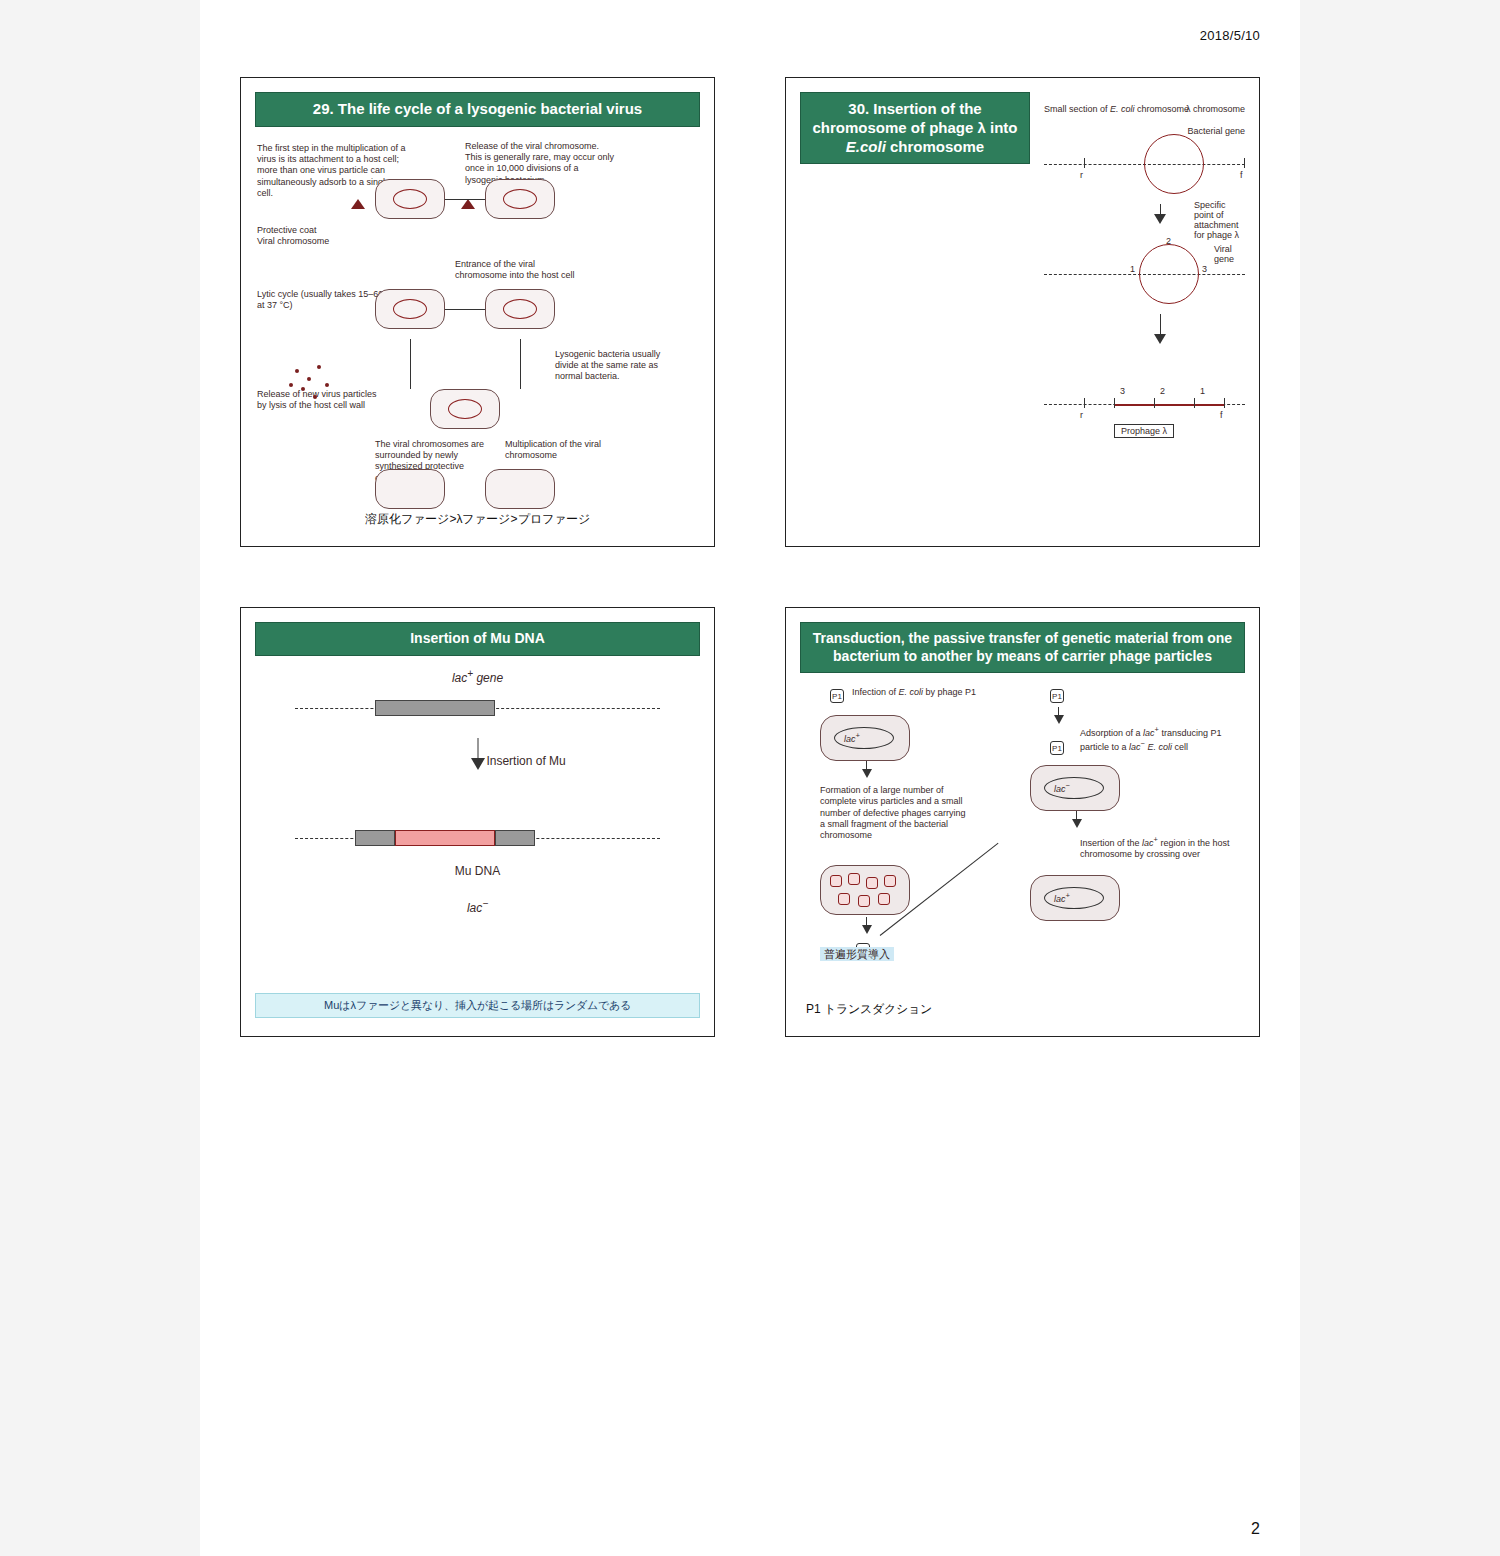2018/5/10
29. The life cycle of a lysogenic bacterial virus
The first step in the multiplication of a virus is its attachment to a host cell; more than one virus particle can simultaneously adsorb to a single cell.
Release of the viral chromosome. This is generally rare, may occur only once in 10,000 divisions of a lysogenic bacterium.
Protective coat
Viral chromosome
Entrance of the viral chromosome into the host cell
Lytic cycle (usually takes 15–60 min at 37 °C)
Release of new virus particles by lysis of the host cell wall
The viral chromosomes are surrounded by newly synthesized protective coats.
Multiplication of the viral chromosome
Lysogenic bacteria usually divide at the same rate as normal bacteria.
溶原化ファージ>λファージ>プロファージ
30. Insertion of the chromosome of phage λ into E.coli chromosome
Small section of E. coli chromosome
λ chromosome
Bacterial gene
r
f
Specific point of attachment for phage λ
1
2
3
Viral gene
r
f
3
2
1
Prophage λ
Insertion of Mu DNA
lac+ gene
Insertion of Mu
Mu DNA
lac−
Muはλファージと異なり、挿入が起こる場所はランダムである
Transduction, the passive transfer of genetic material from one bacterium to another by means of carrier phage particles
P1
Infection of E. coli by phage P1
lac+
Formation of a large number of complete virus particles and a small number of defective phages carrying a small fragment of the bacterial chromosome
P1
P1
Adsorption of a lac+ transducing P1 particle to a lac− E. coli cell
P1
lac−
Insertion of the lac+ region in the host chromosome by crossing over
lac+
普遍形質導入
P1 トランスダクション
2